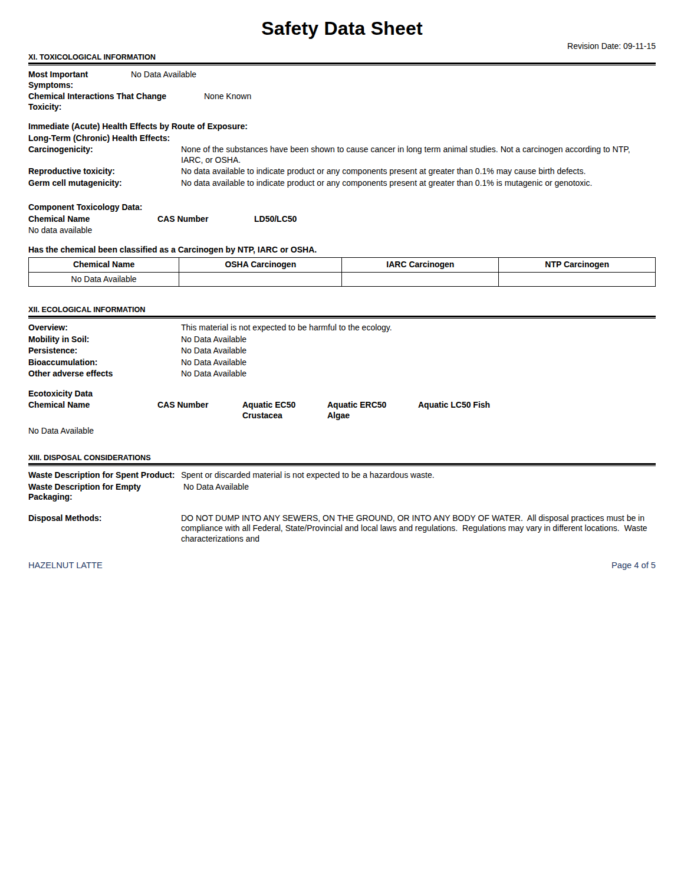Safety Data Sheet
Revision Date: 09-11-15
XI. TOXICOLOGICAL INFORMATION
| Most Important Symptoms: | No Data Available | |
| Chemical Interactions That Change Toxicity: | None Known |
| Immediate (Acute) Health Effects by Route of Exposure: |
| Long-Term (Chronic) Health Effects: |
| Carcinogenicity: | None of the substances have been shown to cause cancer in long term animal studies. Not a carcinogen according to NTP, IARC, or OSHA. |
| Reproductive toxicity: | No data available to indicate product or any components present at greater than 0.1% may cause birth defects. |
| Germ cell mutagenicity: | No data available to indicate product or any components present at greater than 0.1% is mutagenic or genotoxic. |
| Component Toxicology Data: |
| Chemical Name | CAS Number | LD50/LC50 |
| No data available | | |
Has the chemical been classified as a Carcinogen by NTP, IARC or OSHA.
| Chemical Name | OSHA Carcinogen | IARC Carcinogen | NTP Carcinogen |
| --- | --- | --- | --- |
| No Data Available | | | |
XII. ECOLOGICAL INFORMATION
| Overview: | This material is not expected to be harmful to the ecology. |
| Mobility in Soil: | No Data Available |
| Persistence: | No Data Available |
| Bioaccumulation: | No Data Available |
| Other adverse effects | No Data Available |
| Ecotoxicity Data |
| Chemical Name | CAS Number | Aquatic EC50 Crustacea | Aquatic ERC50 Algae | Aquatic LC50 Fish |
| No Data Available | | | | |
XIII. DISPOSAL CONSIDERATIONS
| Waste Description for Spent Product: | Spent or discarded material is not expected to be a hazardous waste. |
| Waste Description for Empty Packaging: | No Data Available |
| Disposal Methods: | DO NOT DUMP INTO ANY SEWERS, ON THE GROUND, OR INTO ANY BODY OF WATER. All disposal practices must be in compliance with all Federal, State/Provincial and local laws and regulations. Regulations may vary in different locations. Waste characterizations and |
HAZELNUT LATTE
Page 4 of 5